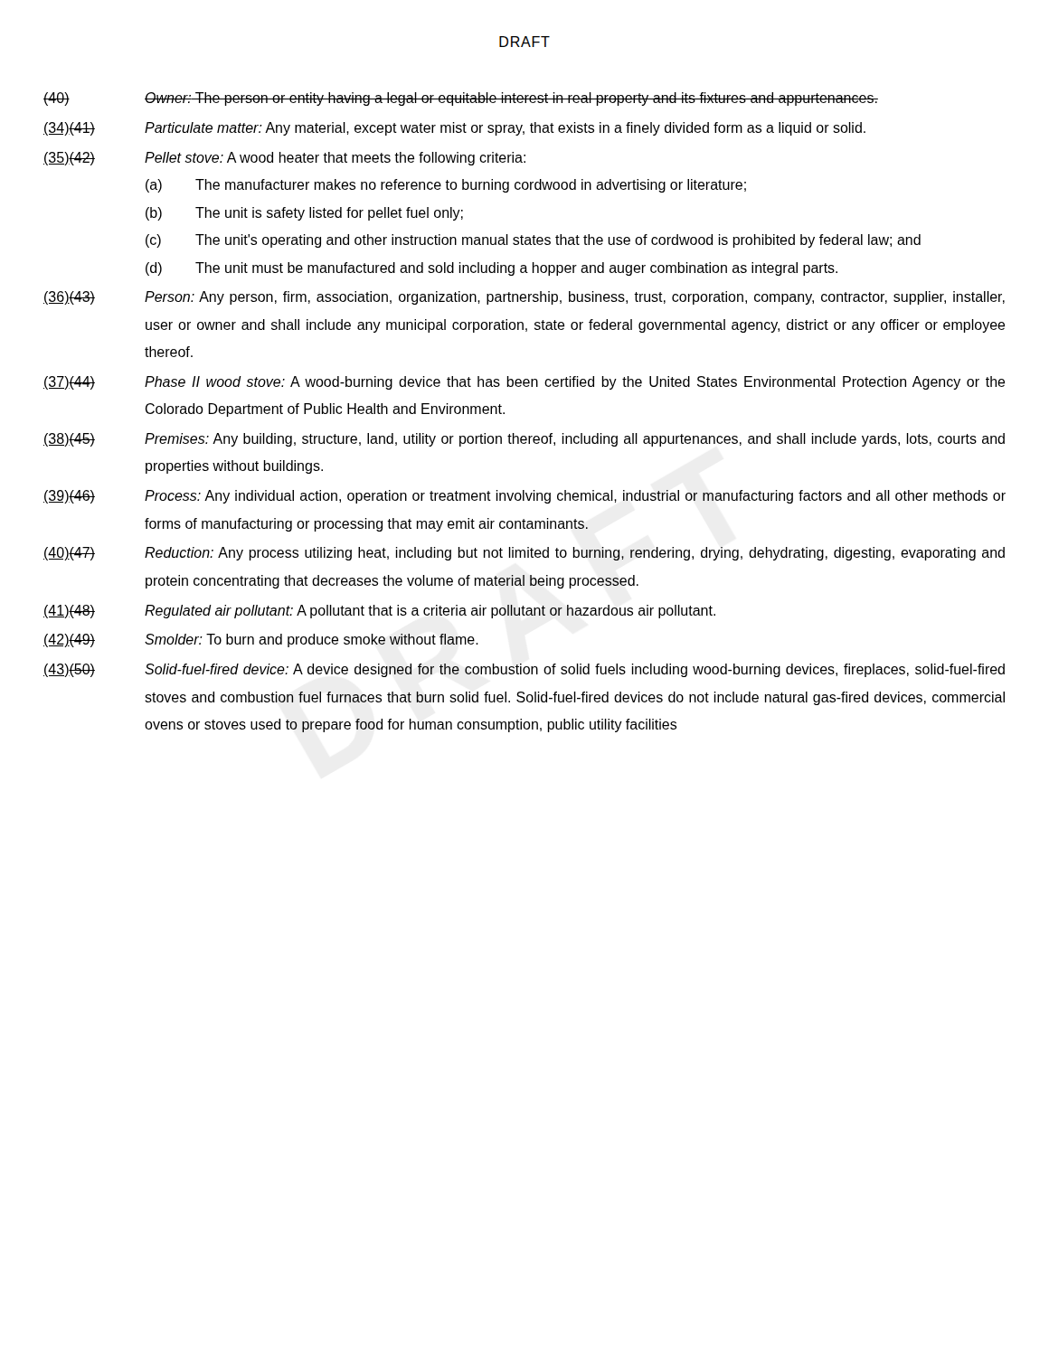DRAFT
DRAFT
(40) Owner: The person or entity having a legal or equitable interest in real property and its fixtures and appurtenances.
(34)(41) Particulate matter: Any material, except water mist or spray, that exists in a finely divided form as a liquid or solid.
(35)(42) Pellet stove: A wood heater that meets the following criteria:
(a) The manufacturer makes no reference to burning cordwood in advertising or literature;
(b) The unit is safety listed for pellet fuel only;
(c) The unit's operating and other instruction manual states that the use of cordwood is prohibited by federal law; and
(d) The unit must be manufactured and sold including a hopper and auger combination as integral parts.
(36)(43) Person: Any person, firm, association, organization, partnership, business, trust, corporation, company, contractor, supplier, installer, user or owner and shall include any municipal corporation, state or federal governmental agency, district or any officer or employee thereof.
(37)(44) Phase II wood stove: A wood-burning device that has been certified by the United States Environmental Protection Agency or the Colorado Department of Public Health and Environment.
(38)(45) Premises: Any building, structure, land, utility or portion thereof, including all appurtenances, and shall include yards, lots, courts and properties without buildings.
(39)(46) Process: Any individual action, operation or treatment involving chemical, industrial or manufacturing factors and all other methods or forms of manufacturing or processing that may emit air contaminants.
(40)(47) Reduction: Any process utilizing heat, including but not limited to burning, rendering, drying, dehydrating, digesting, evaporating and protein concentrating that decreases the volume of material being processed.
(41)(48) Regulated air pollutant: A pollutant that is a criteria air pollutant or hazardous air pollutant.
(42)(49) Smolder: To burn and produce smoke without flame.
(43)(50) Solid-fuel-fired device: A device designed for the combustion of solid fuels including wood-burning devices, fireplaces, solid-fuel-fired stoves and combustion fuel furnaces that burn solid fuel. Solid-fuel-fired devices do not include natural gas-fired devices, commercial ovens or stoves used to prepare food for human consumption, public utility facilities